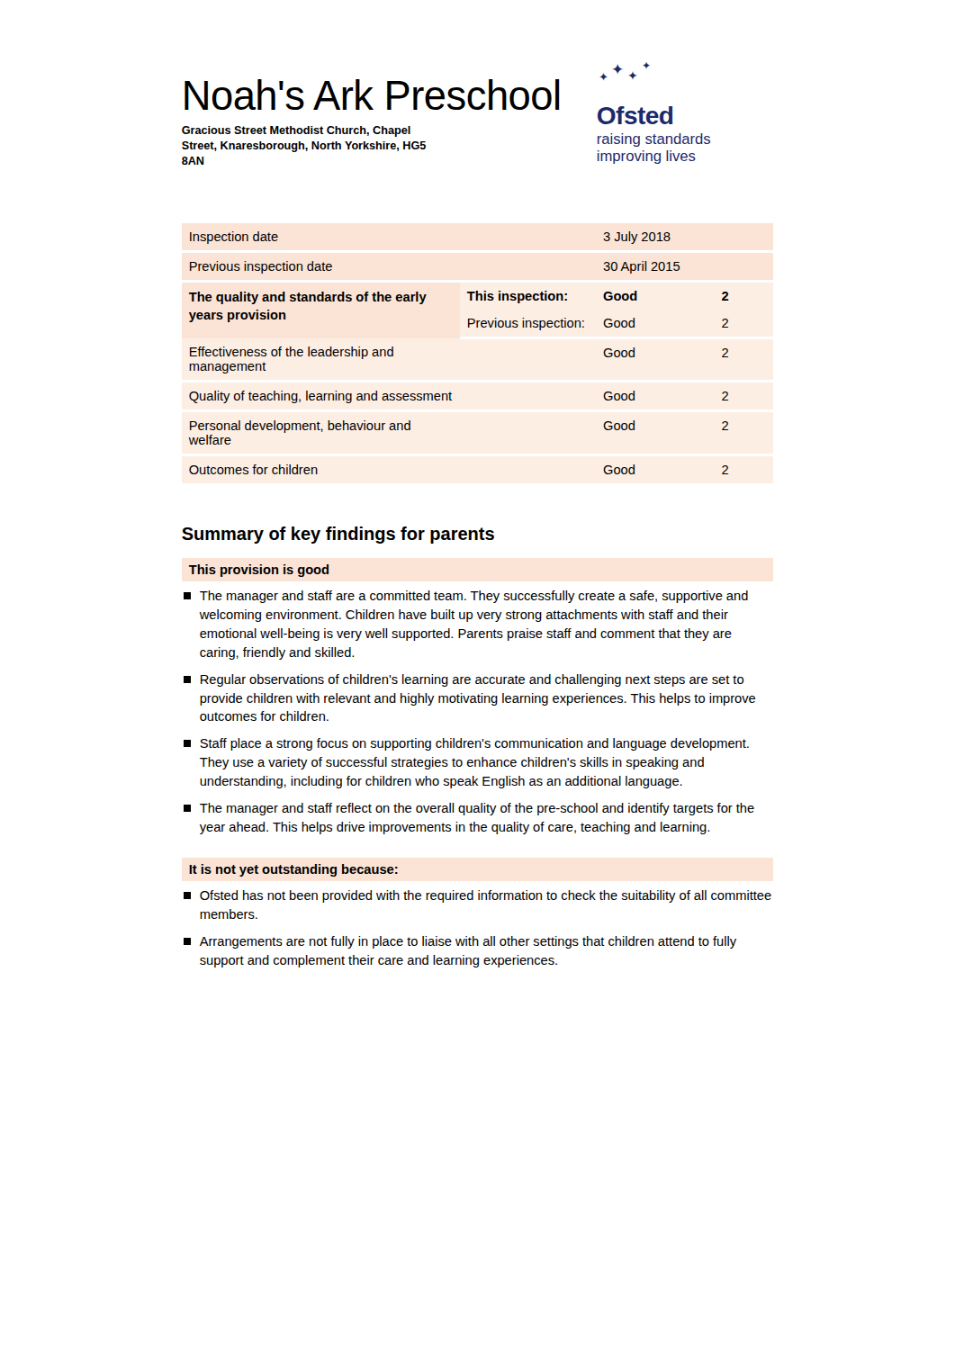Noah's Ark Preschool
Gracious Street Methodist Church, Chapel Street, Knaresborough, North Yorkshire, HG5 8AN
✦ ✦ ✦ ✦
Ofsted
raising standards
improving lives
| Inspection date | | 3 July 2018 |
| Previous inspection date | | 30 April 2015 |
| The quality and standards of the early years provision | This inspection: | Good | 2 |
| Previous inspection: | Good | 2 |
| Effectiveness of the leadership and management | | Good | 2 |
| Quality of teaching, learning and assessment | | Good | 2 |
| Personal development, behaviour and welfare | | Good | 2 |
| Outcomes for children | | Good | 2 |
Summary of key findings for parents
This provision is good
The manager and staff are a committed team. They successfully create a safe, supportive and welcoming environment. Children have built up very strong attachments with staff and their emotional well-being is very well supported. Parents praise staff and comment that they are caring, friendly and skilled.
Regular observations of children's learning are accurate and challenging next steps are set to provide children with relevant and highly motivating learning experiences. This helps to improve outcomes for children.
Staff place a strong focus on supporting children's communication and language development. They use a variety of successful strategies to enhance children's skills in speaking and understanding, including for children who speak English as an additional language.
The manager and staff reflect on the overall quality of the pre-school and identify targets for the year ahead. This helps drive improvements in the quality of care, teaching and learning.
It is not yet outstanding because:
Ofsted has not been provided with the required information to check the suitability of all committee members.
Arrangements are not fully in place to liaise with all other settings that children attend to fully support and complement their care and learning experiences.